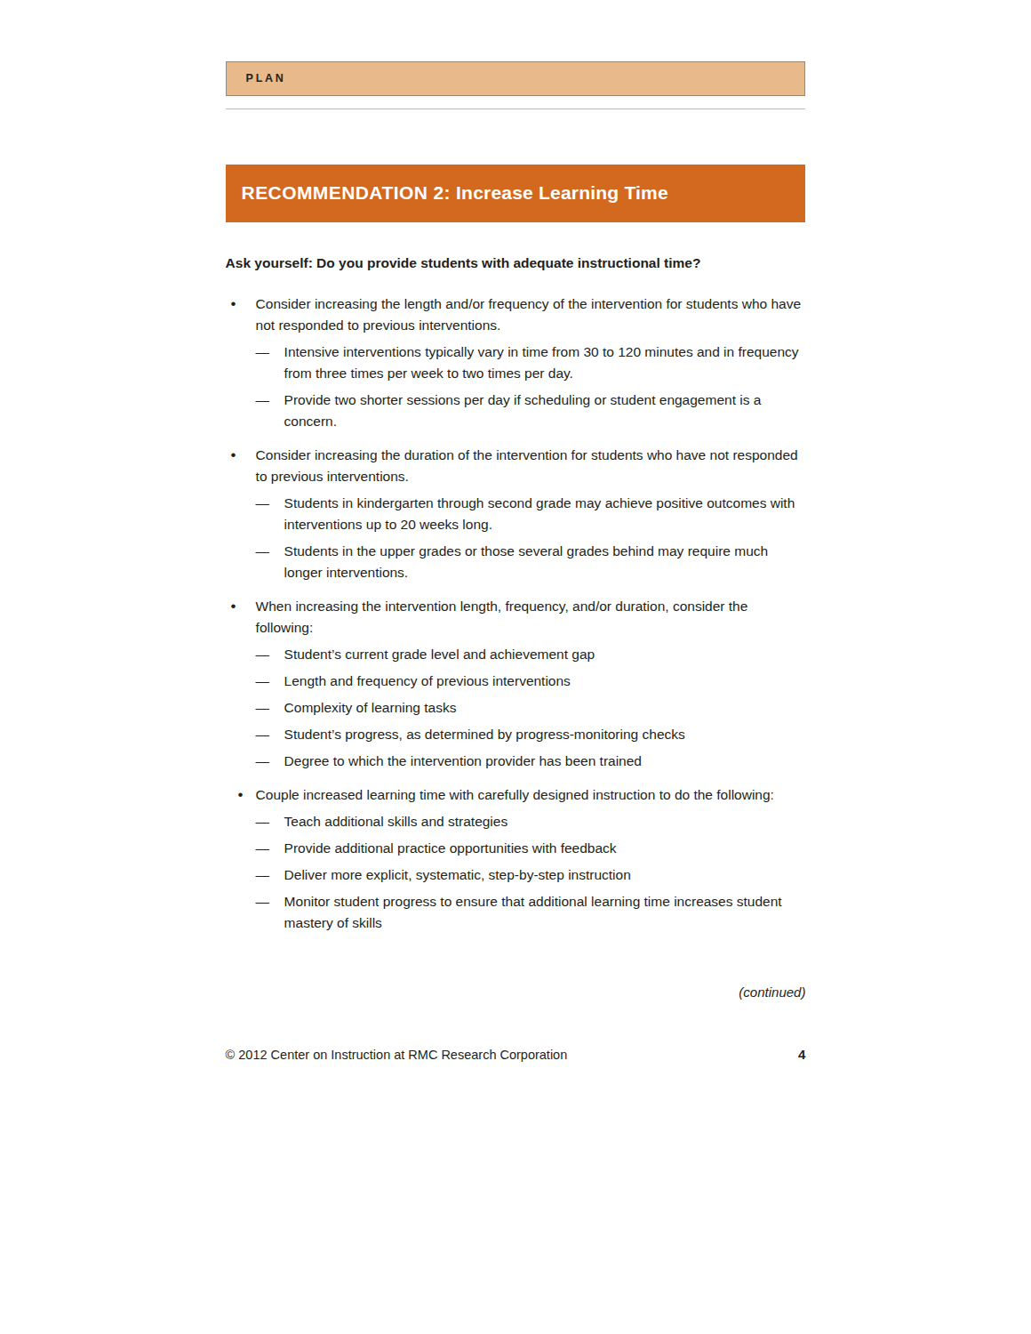PLAN
RECOMMENDATION 2: Increase Learning Time
Ask yourself: Do you provide students with adequate instructional time?
Consider increasing the length and/or frequency of the intervention for students who have not responded to previous interventions.
Intensive interventions typically vary in time from 30 to 120 minutes and in frequency from three times per week to two times per day.
Provide two shorter sessions per day if scheduling or student engagement is a concern.
Consider increasing the duration of the intervention for students who have not responded to previous interventions.
Students in kindergarten through second grade may achieve positive outcomes with interventions up to 20 weeks long.
Students in the upper grades or those several grades behind may require much longer interventions.
When increasing the intervention length, frequency, and/or duration, consider the following:
Student’s current grade level and achievement gap
Length and frequency of previous interventions
Complexity of learning tasks
Student’s progress, as determined by progress-monitoring checks
Degree to which the intervention provider has been trained
Couple increased learning time with carefully designed instruction to do the following:
Teach additional skills and strategies
Provide additional practice opportunities with feedback
Deliver more explicit, systematic, step-by-step instruction
Monitor student progress to ensure that additional learning time increases student mastery of skills
(continued)
© 2012 Center on Instruction at RMC Research Corporation
4